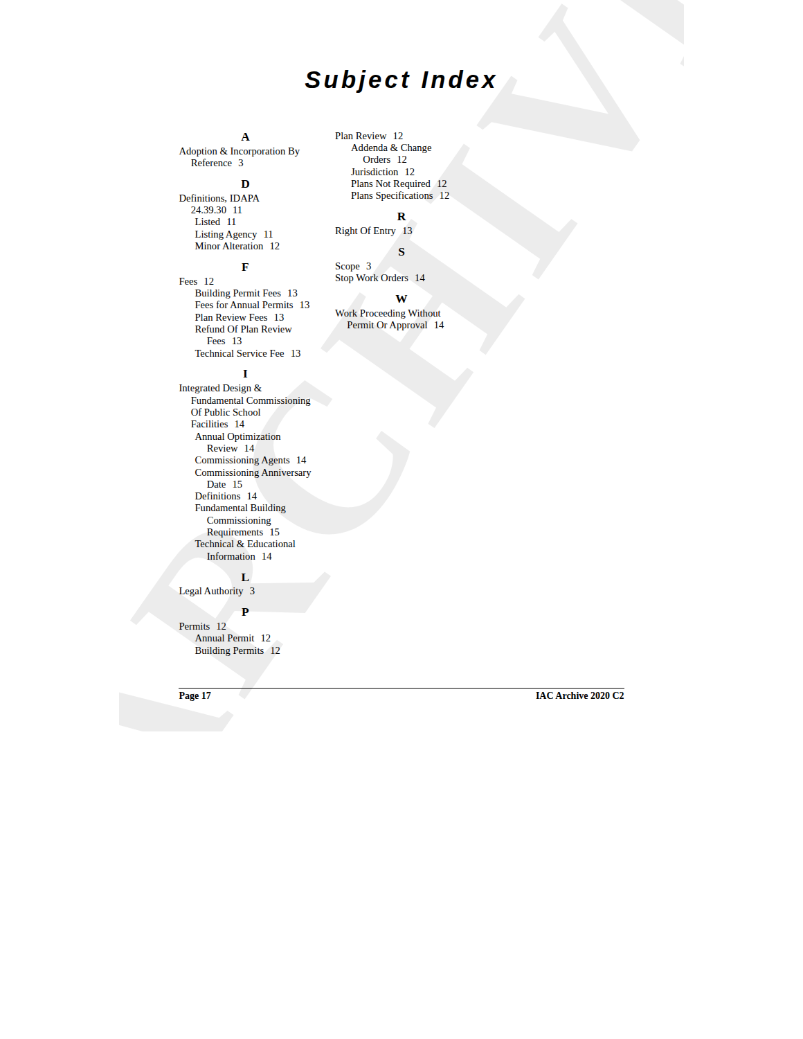ARCHIVE
Subject Index
A
Adoption & Incorporation By Reference 3
D
Definitions, IDAPA 24.39.30 11
Listed 11
Listing Agency 11
Minor Alteration 12
F
Fees 12
Building Permit Fees 13
Fees for Annual Permits 13
Plan Review Fees 13
Refund Of Plan Review Fees 13
Technical Service Fee 13
I
Integrated Design & Fundamental Commissioning Of Public School Facilities 14
Annual Optimization Review 14
Commissioning Agents 14
Commissioning Anniversary Date 15
Definitions 14
Fundamental Building Commissioning Requirements 15
Technical & Educational Information 14
L
Legal Authority 3
P
Permits 12
Annual Permit 12
Building Permits 12
Plan Review 12
Addenda & Change Orders 12
Jurisdiction 12
Plans Not Required 12
Plans Specifications 12
R
Right Of Entry 13
S
Scope 3
Stop Work Orders 14
W
Work Proceeding Without Permit Or Approval 14
Page 17 IAC Archive 2020 C2